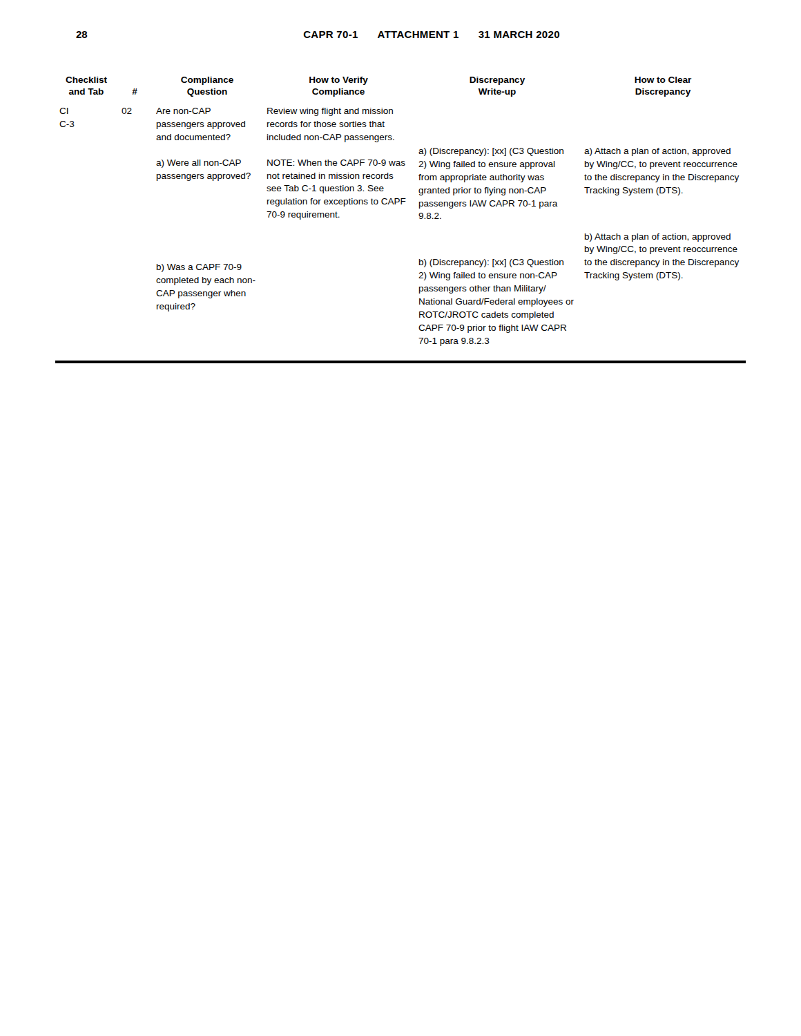28
CAPR 70-1 ATTACHMENT 131 MARCH 2020
| Checklist and Tab | # | Compliance Question | How to Verify Compliance | Discrepancy Write-up | How to Clear Discrepancy |
| --- | --- | --- | --- | --- | --- |
| CI C-3 | 02 | Are non-CAP passengers approved and documented? a) Were all non-CAP passengers approved? b) Was a CAPF 70-9 completed by each non-CAP passenger when required? | Review wing flight and mission records for those sorties that included non-CAP passengers. NOTE: When the CAPF 70-9 was not retained in mission records see Tab C-1 question 3. See regulation for exceptions to CAPF 70-9 requirement. | a) (Discrepancy): [xx] (C3 Question 2) Wing failed to ensure approval from appropriate authority was granted prior to flying non-CAP passengers IAW CAPR 70-1 para 9.8.2. b) (Discrepancy): [xx] (C3 Question 2) Wing failed to ensure non-CAP passengers other than Military/ National Guard/Federal employees or ROTC/JROTC cadets completed CAPF 70-9 prior to flight IAW CAPR 70-1 para 9.8.2.3 | a) Attach a plan of action, approved by Wing/CC, to prevent reoccurrence to the discrepancy in the Discrepancy Tracking System (DTS). b) Attach a plan of action, approved by Wing/CC, to prevent reoccurrence to the discrepancy in the Discrepancy Tracking System (DTS). |